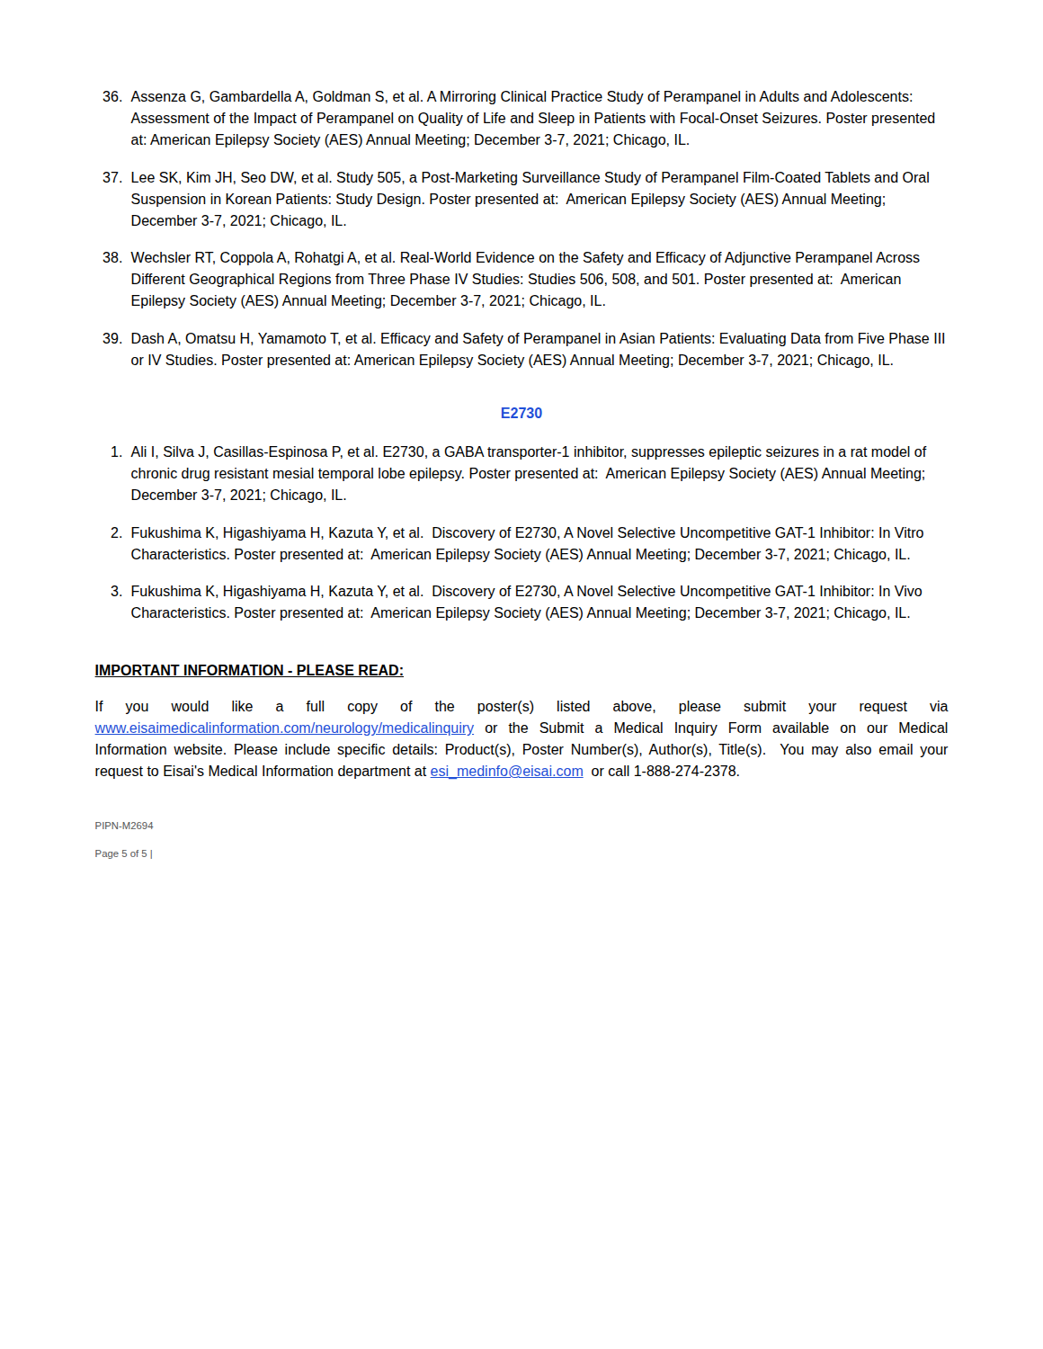Assenza G, Gambardella A, Goldman S, et al. A Mirroring Clinical Practice Study of Perampanel in Adults and Adolescents: Assessment of the Impact of Perampanel on Quality of Life and Sleep in Patients with Focal-Onset Seizures. Poster presented at: American Epilepsy Society (AES) Annual Meeting; December 3-7, 2021; Chicago, IL.
Lee SK, Kim JH, Seo DW, et al. Study 505, a Post-Marketing Surveillance Study of Perampanel Film-Coated Tablets and Oral Suspension in Korean Patients: Study Design. Poster presented at: American Epilepsy Society (AES) Annual Meeting; December 3-7, 2021; Chicago, IL.
Wechsler RT, Coppola A, Rohatgi A, et al. Real-World Evidence on the Safety and Efficacy of Adjunctive Perampanel Across Different Geographical Regions from Three Phase IV Studies: Studies 506, 508, and 501. Poster presented at: American Epilepsy Society (AES) Annual Meeting; December 3-7, 2021; Chicago, IL.
Dash A, Omatsu H, Yamamoto T, et al. Efficacy and Safety of Perampanel in Asian Patients: Evaluating Data from Five Phase III or IV Studies. Poster presented at: American Epilepsy Society (AES) Annual Meeting; December 3-7, 2021; Chicago, IL.
E2730
Ali I, Silva J, Casillas-Espinosa P, et al. E2730, a GABA transporter-1 inhibitor, suppresses epileptic seizures in a rat model of chronic drug resistant mesial temporal lobe epilepsy. Poster presented at: American Epilepsy Society (AES) Annual Meeting; December 3-7, 2021; Chicago, IL.
Fukushima K, Higashiyama H, Kazuta Y, et al. Discovery of E2730, A Novel Selective Uncompetitive GAT-1 Inhibitor: In Vitro Characteristics. Poster presented at: American Epilepsy Society (AES) Annual Meeting; December 3-7, 2021; Chicago, IL.
Fukushima K, Higashiyama H, Kazuta Y, et al. Discovery of E2730, A Novel Selective Uncompetitive GAT-1 Inhibitor: In Vivo Characteristics. Poster presented at: American Epilepsy Society (AES) Annual Meeting; December 3-7, 2021; Chicago, IL.
IMPORTANT INFORMATION - PLEASE READ:
If you would like a full copy of the poster(s) listed above, please submit your request via www.eisaimedicalinformation.com/neurology/medicalinquiry or the Submit a Medical Inquiry Form available on our Medical Information website. Please include specific details: Product(s), Poster Number(s), Author(s), Title(s). You may also email your request to Eisai's Medical Information department at esi_medinfo@eisai.com or call 1-888-274-2378.
PIPN-M2694
Page 5 of 5 |